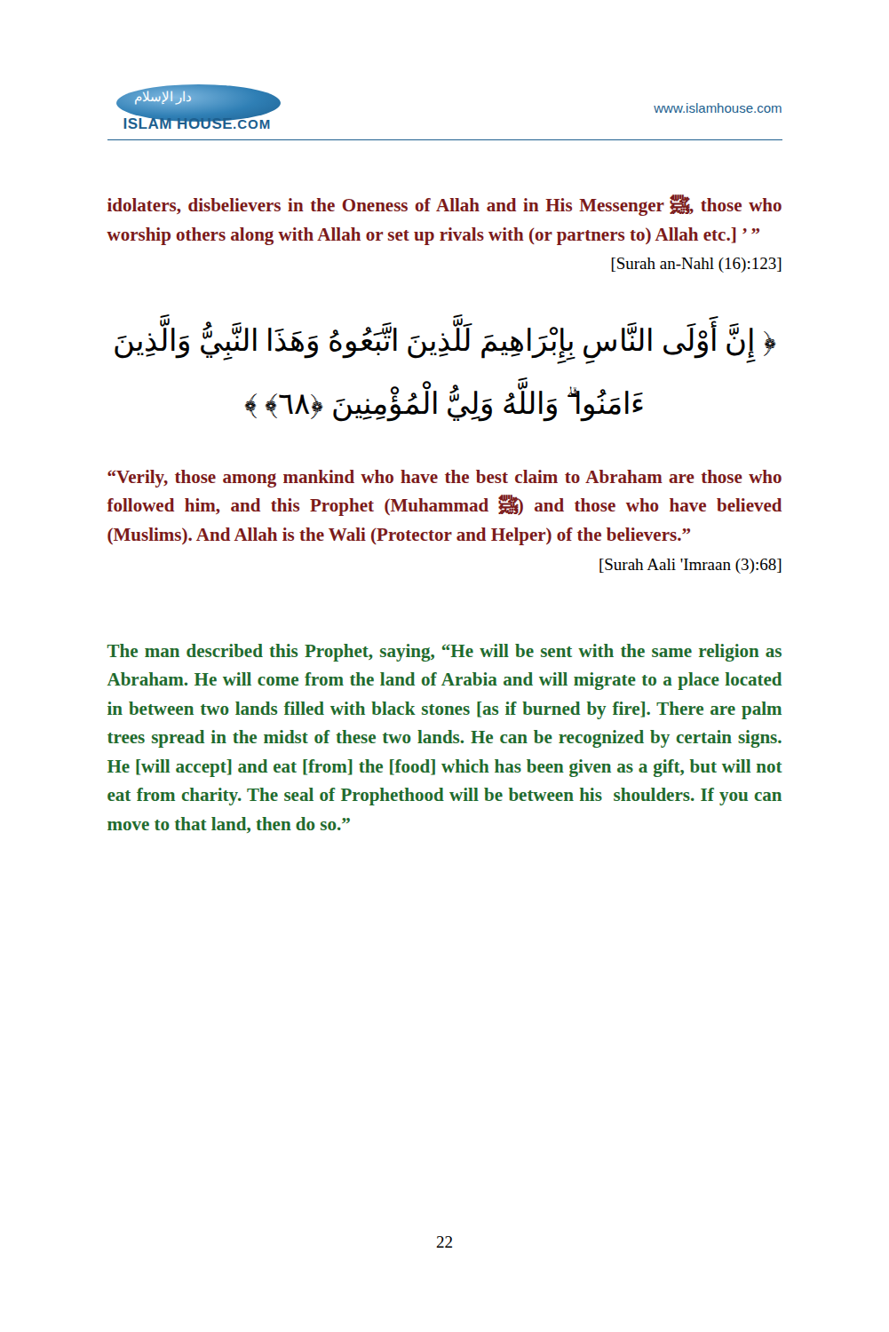دار الإسلام
ISLAM HOUSE.COM
www.islamhouse.com
idolaters, disbelievers in the Oneness of Allah and in His Messenger ﷺ, those who worship others along with Allah or set up rivals with (or partners to) Allah etc.] ’ ”
[Surah an-Nahl (16):123]
﴿ إِنَّ أَوْلَى النَّاسِ بِإِبْرَاهِيمَ لَلَّذِينَ اتَّبَعُوهُ وَهَذَا النَّبِيُّ وَالَّذِينَ ءَامَنُوا ۗ وَاللَّهُ وَلِيُّ الْمُؤْمِنِينَ ﴿٦٨﴾ ﴾
“Verily, those among mankind who have the best claim to Abraham are those who followed him, and this Prophet (Muhammad ﷺ) and those who have believed (Muslims). And Allah is the Wali (Protector and Helper) of the believers.”
[Surah Aali 'Imraan (3):68]
The man described this Prophet, saying, “He will be sent with the same religion as Abraham. He will come from the land of Arabia and will migrate to a place located in between two lands filled with black stones [as if burned by fire]. There are palm trees spread in the midst of these two lands. He can be recognized by certain signs. He [will accept] and eat [from] the [food] which has been given as a gift, but will not eat from charity. The seal of Prophethood will be between his shoulders. If you can move to that land, then do so.”
22